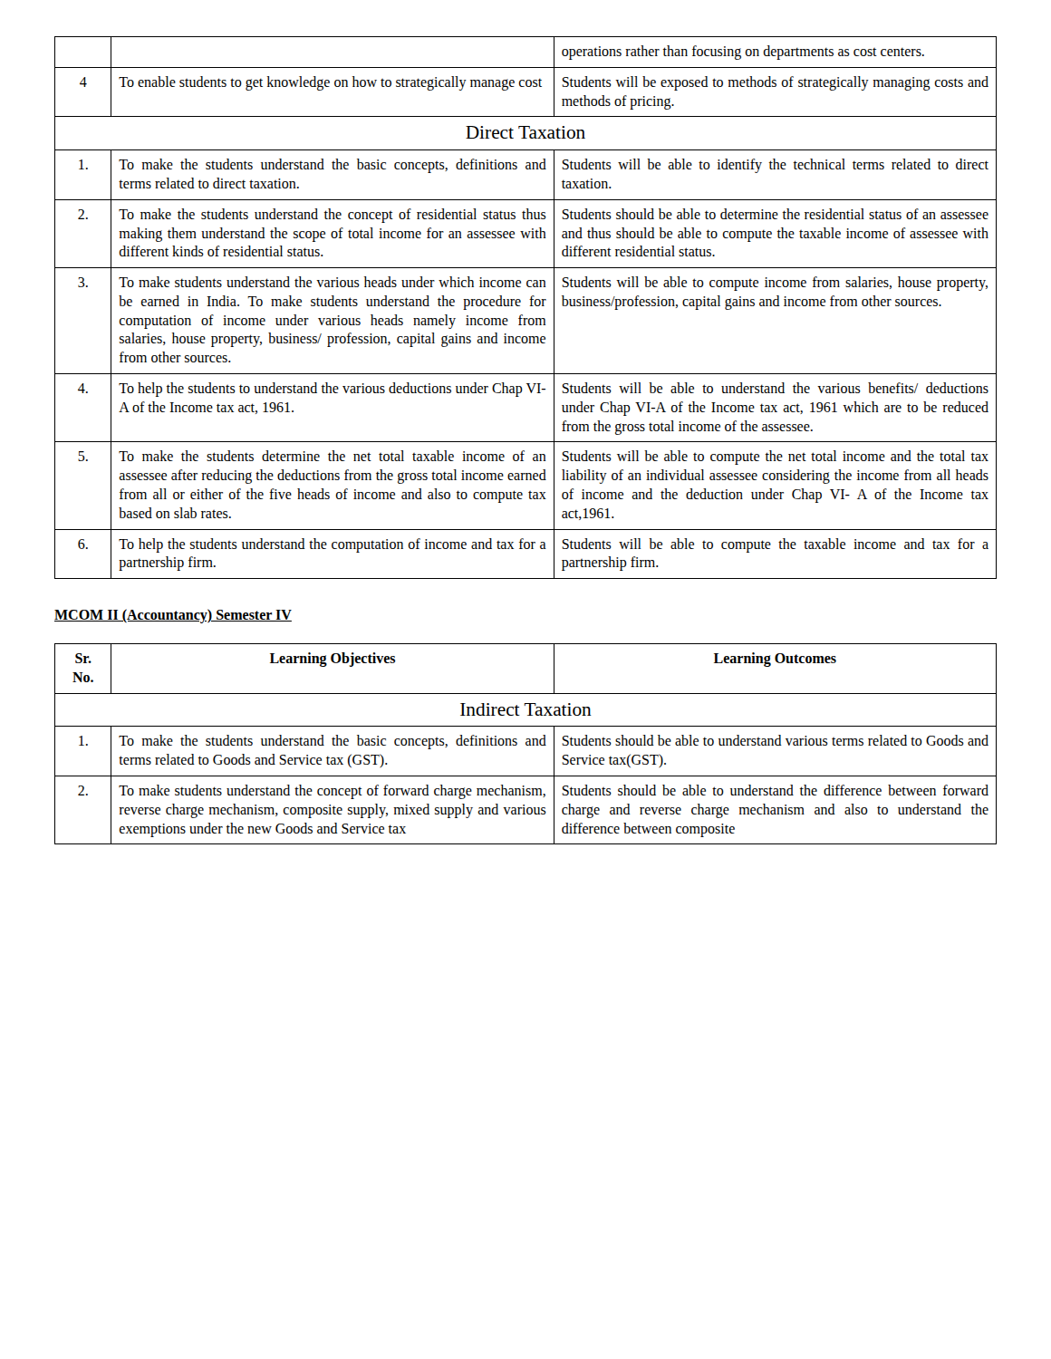| | | operations rather than focusing on departments as cost centers. |
| 4 | To enable students to get knowledge on how to strategically manage cost | Students will be exposed to methods of strategically managing costs and methods of pricing. |
| Direct Taxation |
| 1. | To make the students understand the basic concepts, definitions and terms related to direct taxation. | Students will be able to identify the technical terms related to direct taxation. |
| 2. | To make the students understand the concept of residential status thus making them understand the scope of total income for an assessee with different kinds of residential status. | Students should be able to determine the residential status of an assessee and thus should be able to compute the taxable income of assessee with different residential status. |
| 3. | To make students understand the various heads under which income can be earned in India. To make students understand the procedure for computation of income under various heads namely income from salaries, house property, business/ profession, capital gains and income from other sources. | Students will be able to compute income from salaries, house property, business/profession, capital gains and income from other sources. |
| 4. | To help the students to understand the various deductions under Chap VI-A of the Income tax act, 1961. | Students will be able to understand the various benefits/ deductions under Chap VI-A of the Income tax act, 1961 which are to be reduced from the gross total income of the assessee. |
| 5. | To make the students determine the net total taxable income of an assessee after reducing the deductions from the gross total income earned from all or either of the five heads of income and also to compute tax based on slab rates. | Students will be able to compute the net total income and the total tax liability of an individual assessee considering the income from all heads of income and the deduction under Chap VI- A of the Income tax act,1961. |
| 6. | To help the students understand the computation of income and tax for a partnership firm. | Students will be able to compute the taxable income and tax for a partnership firm. |
MCOM II (Accountancy) Semester IV
| Sr. No. | Learning Objectives | Learning Outcomes |
| Indirect Taxation |
| 1. | To make the students understand the basic concepts, definitions and terms related to Goods and Service tax (GST). | Students should be able to understand various terms related to Goods and Service tax(GST). |
| 2. | To make students understand the concept of forward charge mechanism, reverse charge mechanism, composite supply, mixed supply and various exemptions under the new Goods and Service tax | Students should be able to understand the difference between forward charge and reverse charge mechanism and also to understand the difference between composite |